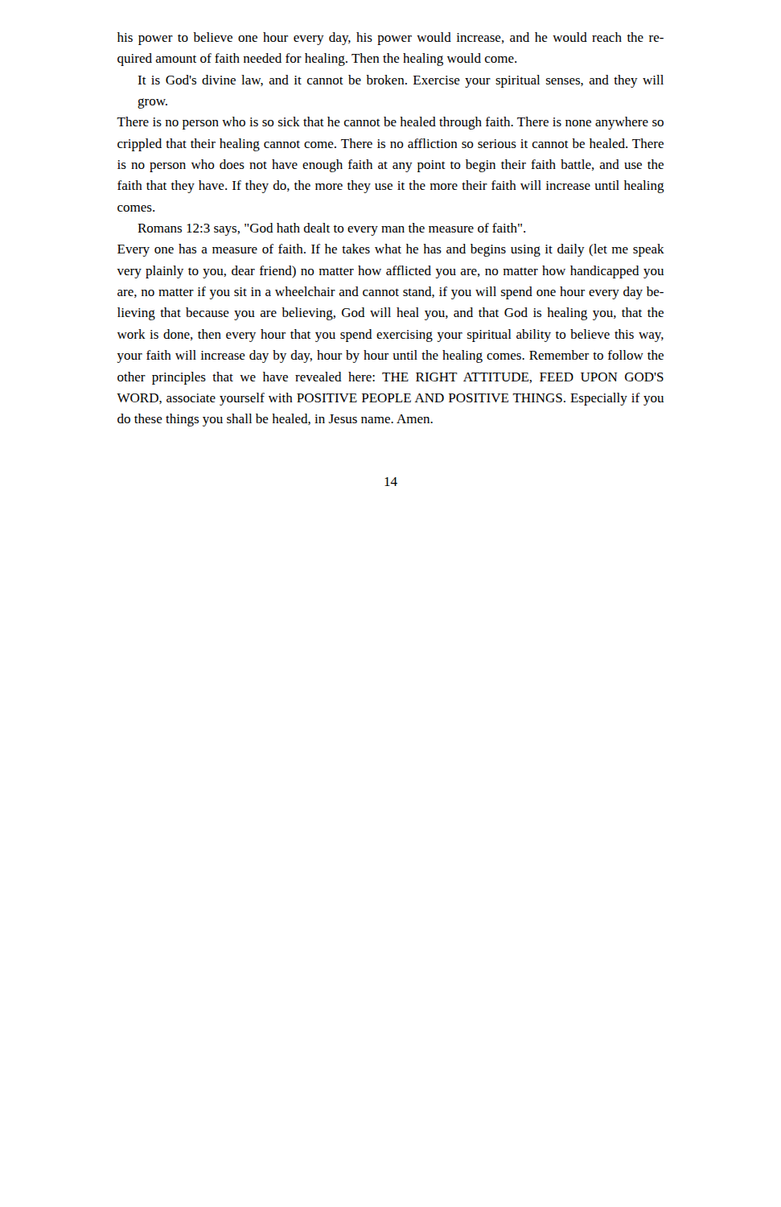his power to believe one hour every day, his power would increase, and he would reach the required amount of faith needed for healing. Then the healing would come.
It is God's divine law, and it cannot be broken. Exercise your spiritual senses, and they will grow.
There is no person who is so sick that he cannot be healed through faith. There is none anywhere so crippled that their healing cannot come. There is no affliction so serious it cannot be healed. There is no person who does not have enough faith at any point to begin their faith battle, and use the faith that they have. If they do, the more they use it the more their faith will increase until healing comes.
Romans 12:3 says, "God hath dealt to every man the measure of faith".
Every one has a measure of faith. If he takes what he has and begins using it daily (let me speak very plainly to you, dear friend) no matter how afflicted you are, no matter how handicapped you are, no matter if you sit in a wheelchair and cannot stand, if you will spend one hour every day believing that because you are believing, God will heal you, and that God is healing you, that the work is done, then every hour that you spend exercising your spiritual ability to believe this way, your faith will increase day by day, hour by hour until the healing comes. Remember to follow the other principles that we have revealed here: THE RIGHT ATTITUDE, FEED UPON GOD'S WORD, associate yourself with POSITIVE PEOPLE AND POSITIVE THINGS. Especially if you do these things you shall be healed, in Jesus name. Amen.
14